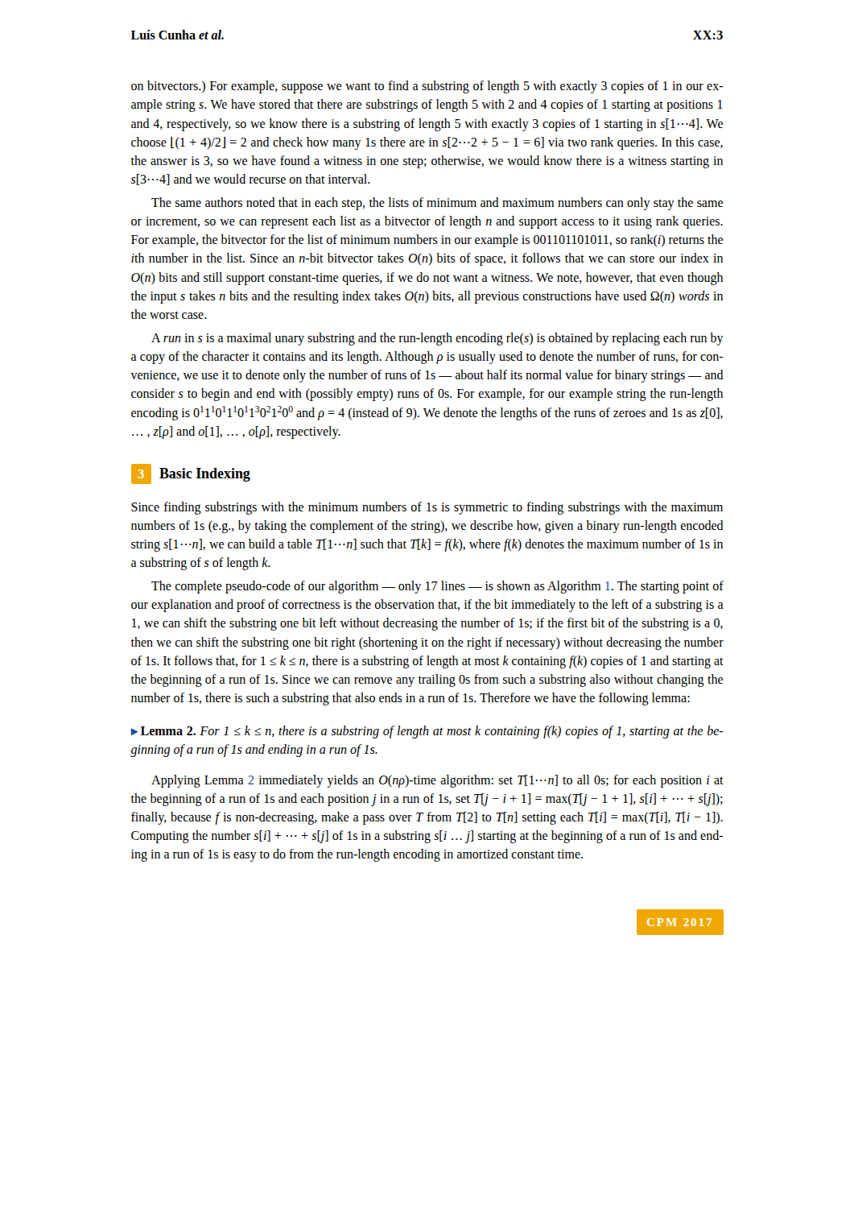Luís Cunha et al. XX:3
on bitvectors.) For example, suppose we want to find a substring of length 5 with exactly 3 copies of 1 in our example string s. We have stored that there are substrings of length 5 with 2 and 4 copies of 1 starting at positions 1 and 4, respectively, so we know there is a substring of length 5 with exactly 3 copies of 1 starting in s[1⋯4]. We choose ⌊(1 + 4)/2⌋ = 2 and check how many 1s there are in s[2⋯2 + 5 − 1 = 6] via two rank queries. In this case, the answer is 3, so we have found a witness in one step; otherwise, we would know there is a witness starting in s[3⋯4] and we would recurse on that interval.
The same authors noted that in each step, the lists of minimum and maximum numbers can only stay the same or increment, so we can represent each list as a bitvector of length n and support access to it using rank queries. For example, the bitvector for the list of minimum numbers in our example is 001101101011, so rank(i) returns the ith number in the list. Since an n-bit bitvector takes O(n) bits of space, it follows that we can store our index in O(n) bits and still support constant-time queries, if we do not want a witness. We note, however, that even though the input s takes n bits and the resulting index takes O(n) bits, all previous constructions have used Ω(n) words in the worst case.
A run in s is a maximal unary substring and the run-length encoding rle(s) is obtained by replacing each run by a copy of the character it contains and its length. Although ρ is usually used to denote the number of runs, for convenience, we use it to denote only the number of runs of 1s — about half its normal value for binary strings — and consider s to begin and end with (possibly empty) runs of 0s. For example, for our example string the run-length encoding is 011101110113021200 and ρ = 4 (instead of 9). We denote the lengths of the runs of zeroes and 1s as z[0], … , z[ρ] and o[1], … , o[ρ], respectively.
3 Basic Indexing
Since finding substrings with the minimum numbers of 1s is symmetric to finding substrings with the maximum numbers of 1s (e.g., by taking the complement of the string), we describe how, given a binary run-length encoded string s[1⋯n], we can build a table T[1⋯n] such that T[k] = f(k), where f(k) denotes the maximum number of 1s in a substring of s of length k.
The complete pseudo-code of our algorithm — only 17 lines — is shown as Algorithm 1. The starting point of our explanation and proof of correctness is the observation that, if the bit immediately to the left of a substring is a 1, we can shift the substring one bit left without decreasing the number of 1s; if the first bit of the substring is a 0, then we can shift the substring one bit right (shortening it on the right if necessary) without decreasing the number of 1s. It follows that, for 1 ≤ k ≤ n, there is a substring of length at most k containing f(k) copies of 1 and starting at the beginning of a run of 1s. Since we can remove any trailing 0s from such a substring also without changing the number of 1s, there is such a substring that also ends in a run of 1s. Therefore we have the following lemma:
▸Lemma 2. For 1 ≤ k ≤ n, there is a substring of length at most k containing f(k) copies of 1, starting at the beginning of a run of 1s and ending in a run of 1s.
Applying Lemma 2 immediately yields an O(nρ)-time algorithm: set T[1⋯n] to all 0s; for each position i at the beginning of a run of 1s and each position j in a run of 1s, set T[j − i + 1] = max(T[j − 1 + 1], s[i] + ⋯ + s[j]); finally, because f is non-decreasing, make a pass over T from T[2] to T[n] setting each T[i] = max(T[i], T[i − 1]). Computing the number s[i] + ⋯ + s[j] of 1s in a substring s[i … j] starting at the beginning of a run of 1s and ending in a run of 1s is easy to do from the run-length encoding in amortized constant time.
CPM 2017